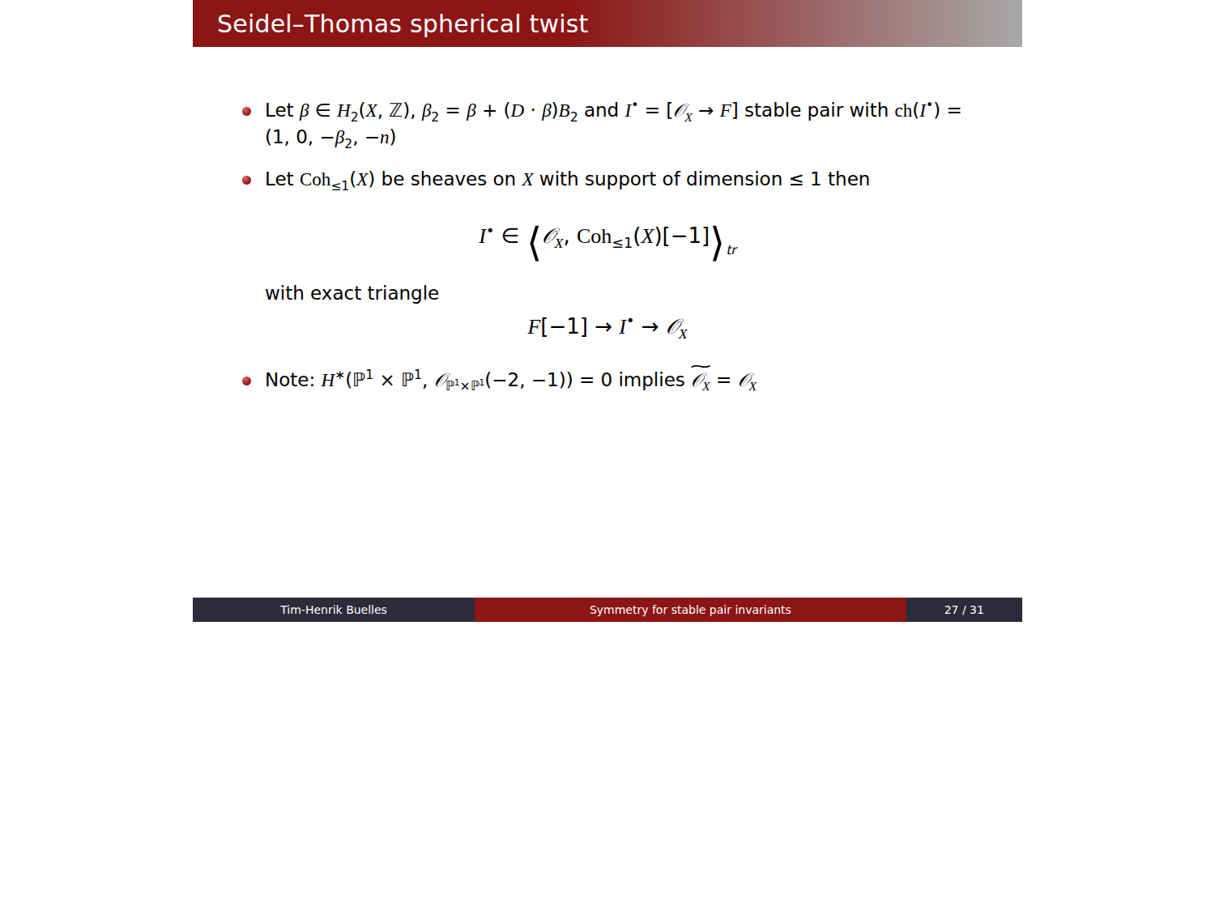Seidel–Thomas spherical twist
Let β ∈ H2(X, ℤ), β2 = β + (D · β)B2 and I• = [𝒪X → F] stable pair with ch(I•) = (1, 0, −β2, −n)
Let Coh≤1(X) be sheaves on X with support of dimension ≤ 1 then
I• ∈ ⟨𝒪X, Coh≤1(X)[−1]⟩tr
with exact triangle
F[−1] → I• → 𝒪X
Note: H∗(ℙ1 × ℙ1, 𝒪ℙ1×ℙ1(−2, −1)) = 0 implies 𝒪X = 𝒪X
Tim-Henrik Buelles
Symmetry for stable pair invariants
27 / 31